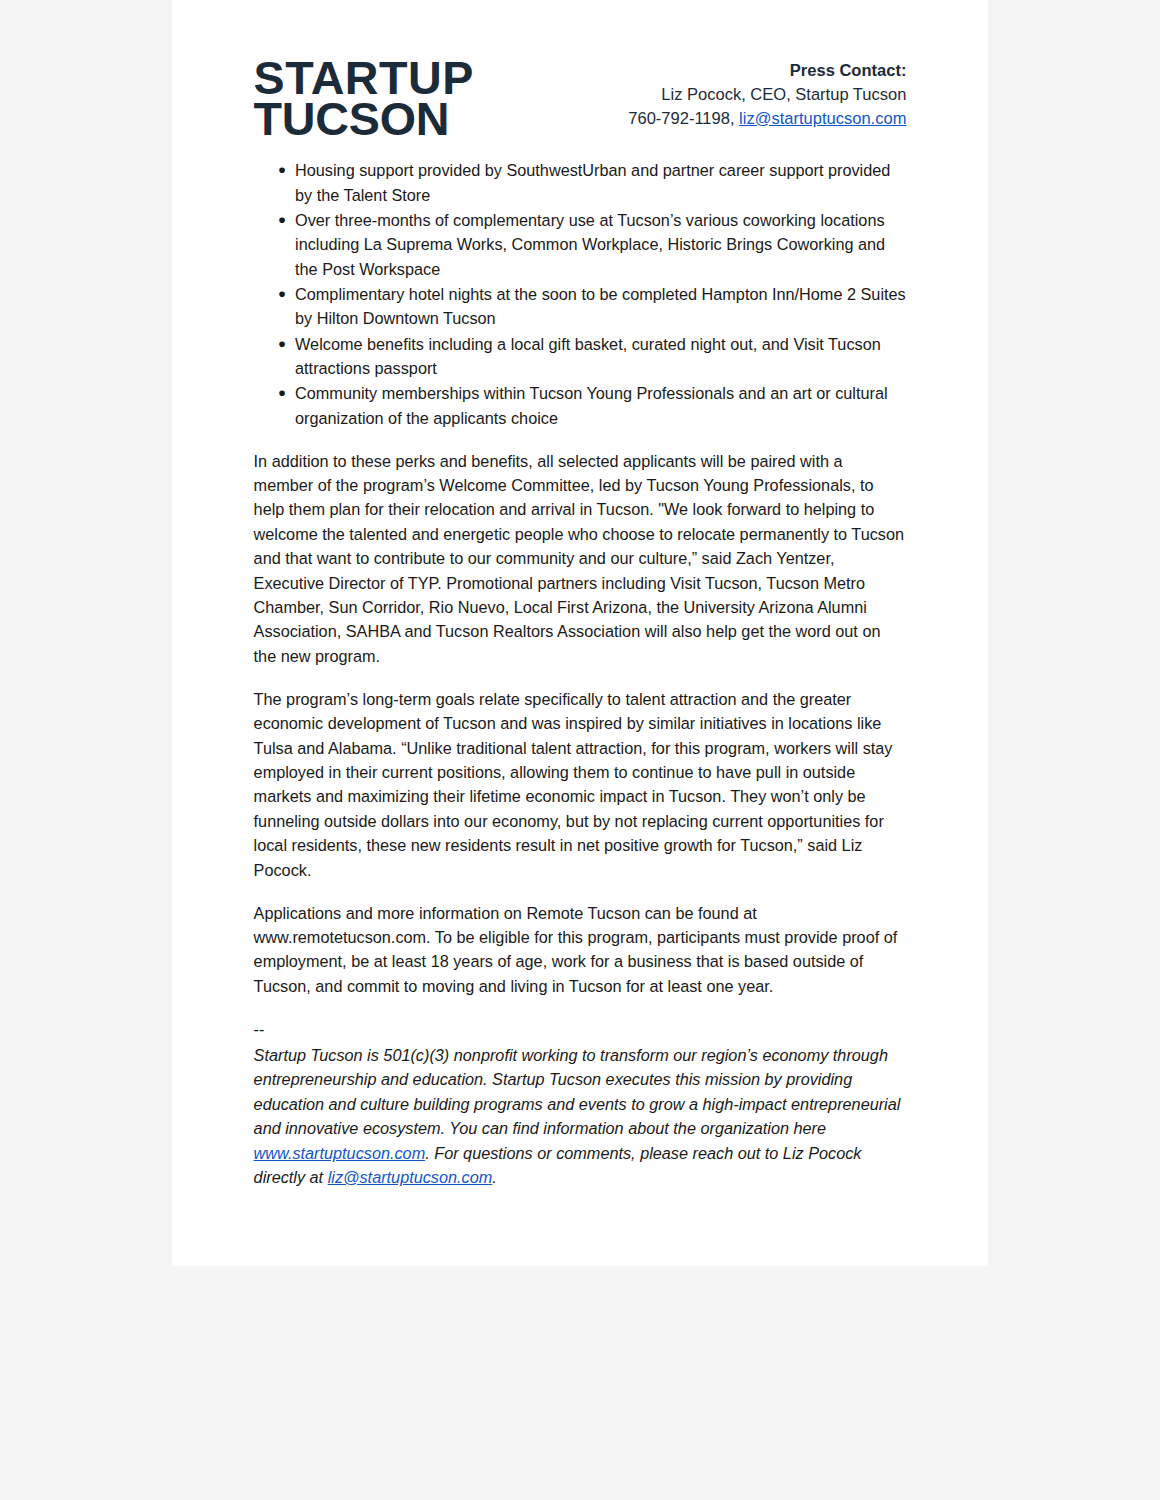StartupTucson
Press Contact:
Liz Pocock, CEO, Startup Tucson
760-792-1198, liz@startuptucson.com
Housing support provided by SouthwestUrban and partner career support provided by the Talent Store
Over three-months of complementary use at Tucson’s various coworking locations including La Suprema Works, Common Workplace, Historic Brings Coworking and the Post Workspace
Complimentary hotel nights at the soon to be completed Hampton Inn/Home 2 Suites by Hilton Downtown Tucson
Welcome benefits including a local gift basket, curated night out, and Visit Tucson attractions passport
Community memberships within Tucson Young Professionals and an art or cultural organization of the applicants choice
In addition to these perks and benefits, all selected applicants will be paired with a member of the program’s Welcome Committee, led by Tucson Young Professionals, to help them plan for their relocation and arrival in Tucson. "We look forward to helping to welcome the talented and energetic people who choose to relocate permanently to Tucson and that want to contribute to our community and our culture,” said Zach Yentzer, Executive Director of TYP. Promotional partners including Visit Tucson, Tucson Metro Chamber, Sun Corridor, Rio Nuevo, Local First Arizona, the University Arizona Alumni Association, SAHBA and Tucson Realtors Association will also help get the word out on the new program.
The program’s long-term goals relate specifically to talent attraction and the greater economic development of Tucson and was inspired by similar initiatives in locations like Tulsa and Alabama. “Unlike traditional talent attraction, for this program, workers will stay employed in their current positions, allowing them to continue to have pull in outside markets and maximizing their lifetime economic impact in Tucson. They won’t only be funneling outside dollars into our economy, but by not replacing current opportunities for local residents, these new residents result in net positive growth for Tucson,” said Liz Pocock.
Applications and more information on Remote Tucson can be found at www.remotetucson.com. To be eligible for this program, participants must provide proof of employment, be at least 18 years of age, work for a business that is based outside of Tucson, and commit to moving and living in Tucson for at least one year.
--
Startup Tucson is 501(c)(3) nonprofit working to transform our region’s economy through entrepreneurship and education. Startup Tucson executes this mission by providing education and culture building programs and events to grow a high-impact entrepreneurial and innovative ecosystem. You can find information about the organization here www.startuptucson.com. For questions or comments, please reach out to Liz Pocock directly at liz@startuptucson.com.